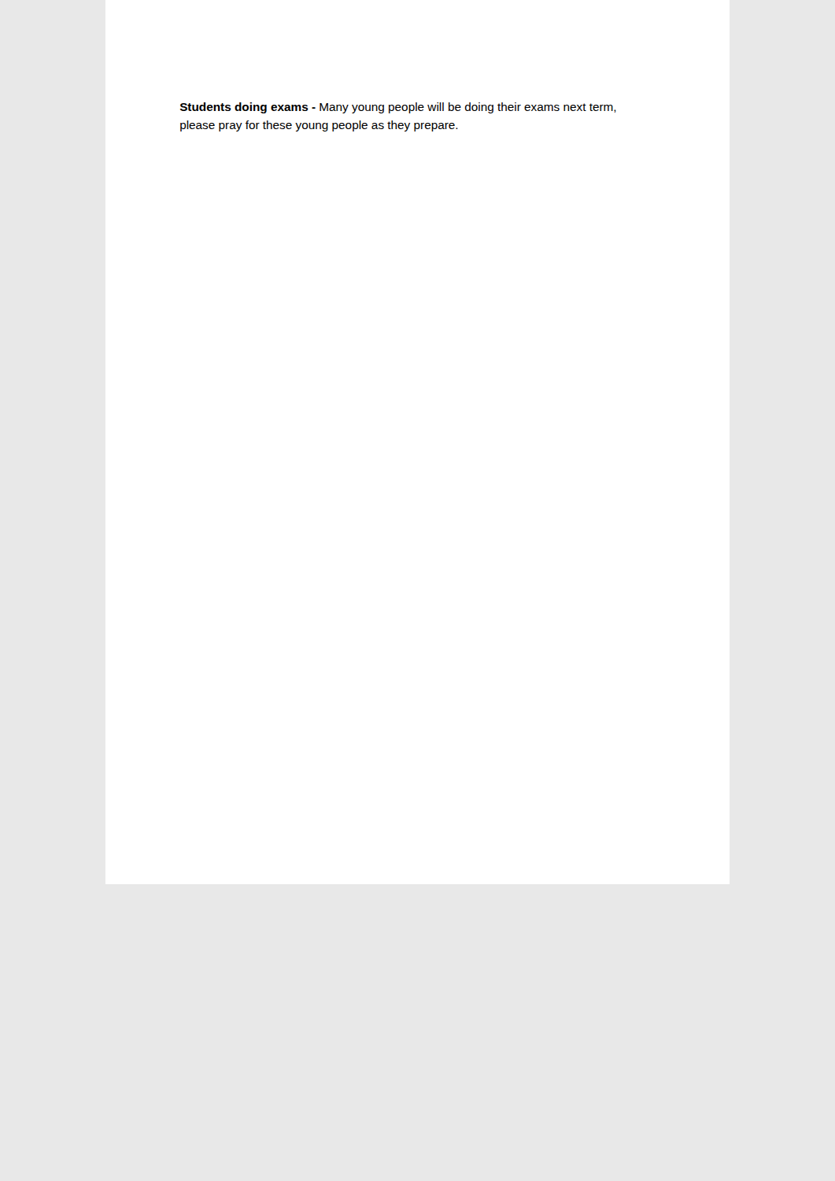Students doing exams - Many young people will be doing their exams next term, please pray for these young people as they prepare.